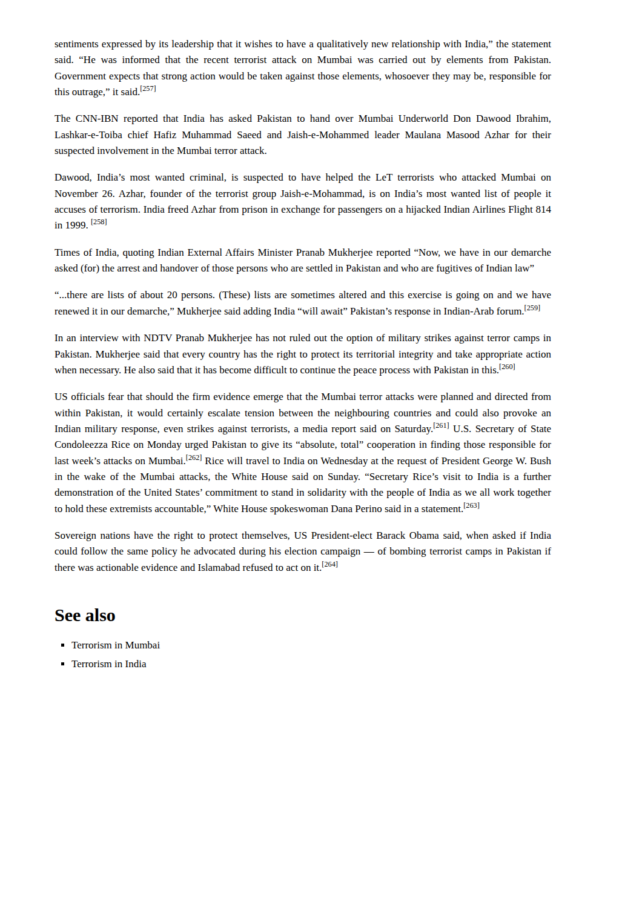sentiments expressed by its leadership that it wishes to have a qualitatively new relationship with India,” the statement said. “He was informed that the recent terrorist attack on Mumbai was carried out by elements from Pakistan. Government expects that strong action would be taken against those elements, whosoever they may be, responsible for this outrage,” it said.[257]
The CNN-IBN reported that India has asked Pakistan to hand over Mumbai Underworld Don Dawood Ibrahim, Lashkar-e-Toiba chief Hafiz Muhammad Saeed and Jaish-e-Mohammed leader Maulana Masood Azhar for their suspected involvement in the Mumbai terror attack.
Dawood, India’s most wanted criminal, is suspected to have helped the LeT terrorists who attacked Mumbai on November 26. Azhar, founder of the terrorist group Jaish-e-Mohammad, is on India’s most wanted list of people it accuses of terrorism. India freed Azhar from prison in exchange for passengers on a hijacked Indian Airlines Flight 814 in 1999. [258]
Times of India, quoting Indian External Affairs Minister Pranab Mukherjee reported “Now, we have in our demarche asked (for) the arrest and handover of those persons who are settled in Pakistan and who are fugitives of Indian law”
“...there are lists of about 20 persons. (These) lists are sometimes altered and this exercise is going on and we have renewed it in our demarche,” Mukherjee said adding India “will await” Pakistan’s response in Indian-Arab forum.[259]
In an interview with NDTV Pranab Mukherjee has not ruled out the option of military strikes against terror camps in Pakistan. Mukherjee said that every country has the right to protect its territorial integrity and take appropriate action when necessary. He also said that it has become difficult to continue the peace process with Pakistan in this.[260]
US officials fear that should the firm evidence emerge that the Mumbai terror attacks were planned and directed from within Pakistan, it would certainly escalate tension between the neighbouring countries and could also provoke an Indian military response, even strikes against terrorists, a media report said on Saturday.[261] U.S. Secretary of State Condoleezza Rice on Monday urged Pakistan to give its “absolute, total” cooperation in finding those responsible for last week’s attacks on Mumbai.[262] Rice will travel to India on Wednesday at the request of President George W. Bush in the wake of the Mumbai attacks, the White House said on Sunday. “Secretary Rice’s visit to India is a further demonstration of the United States’ commitment to stand in solidarity with the people of India as we all work together to hold these extremists accountable,” White House spokeswoman Dana Perino said in a statement.[263]
Sovereign nations have the right to protect themselves, US President-elect Barack Obama said, when asked if India could follow the same policy he advocated during his election campaign — of bombing terrorist camps in Pakistan if there was actionable evidence and Islamabad refused to act on it.[264]
See also
Terrorism in Mumbai
Terrorism in India